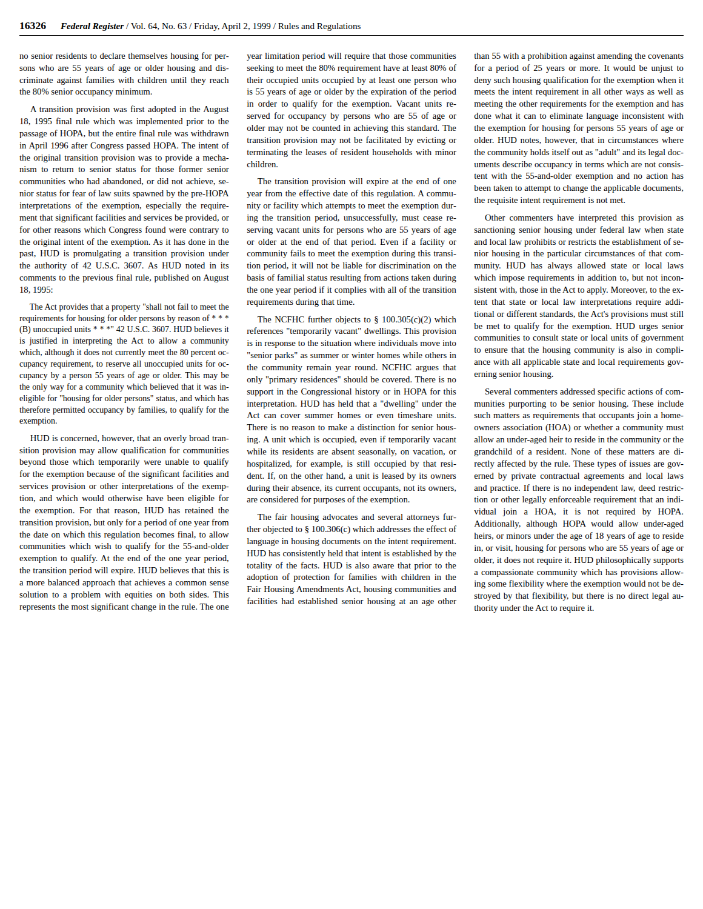16326 Federal Register / Vol. 64, No. 63 / Friday, April 2, 1999 / Rules and Regulations
no senior residents to declare themselves housing for persons who are 55 years of age or older housing and discriminate against families with children until they reach the 80% senior occupancy minimum.
A transition provision was first adopted in the August 18, 1995 final rule which was implemented prior to the passage of HOPA, but the entire final rule was withdrawn in April 1996 after Congress passed HOPA. The intent of the original transition provision was to provide a mechanism to return to senior status for those former senior communities who had abandoned, or did not achieve, senior status for fear of law suits spawned by the pre-HOPA interpretations of the exemption, especially the requirement that significant facilities and services be provided, or for other reasons which Congress found were contrary to the original intent of the exemption. As it has done in the past, HUD is promulgating a transition provision under the authority of 42 U.S.C. 3607. As HUD noted in its comments to the previous final rule, published on August 18, 1995:
The Act provides that a property "shall not fail to meet the requirements for housing for older persons by reason of * * * (B) unoccupied units * * *" 42 U.S.C. 3607. HUD believes it is justified in interpreting the Act to allow a community which, although it does not currently meet the 80 percent occupancy requirement, to reserve all unoccupied units for occupancy by a person 55 years of age or older. This may be the only way for a community which believed that it was ineligible for "housing for older persons" status, and which has therefore permitted occupancy by families, to qualify for the exemption.
HUD is concerned, however, that an overly broad transition provision may allow qualification for communities beyond those which temporarily were unable to qualify for the exemption because of the significant facilities and services provision or other interpretations of the exemption, and which would otherwise have been eligible for the exemption. For that reason, HUD has retained the transition provision, but only for a period of one year from the date on which this regulation becomes final, to allow communities which wish to qualify for the 55-and-older exemption to qualify. At the end of the one year period, the transition period will expire. HUD believes that this is a more balanced approach that achieves a common sense solution to a problem with equities on both sides. This represents the most significant change in the rule. The one year limitation period will require that those communities seeking to meet the 80% requirement have at least 80% of their occupied units occupied by at least one person who is 55 years of age or older by the expiration of the period in order to qualify for the exemption. Vacant units reserved for occupancy by persons who are 55 of age or older may not be counted in achieving this standard. The transition provision may not be facilitated by evicting or terminating the leases of resident households with minor children.
The transition provision will expire at the end of one year from the effective date of this regulation. A community or facility which attempts to meet the exemption during the transition period, unsuccessfully, must cease reserving vacant units for persons who are 55 years of age or older at the end of that period. Even if a facility or community fails to meet the exemption during this transition period, it will not be liable for discrimination on the basis of familial status resulting from actions taken during the one year period if it complies with all of the transition requirements during that time.
The NCFHC further objects to § 100.305(c)(2) which references "temporarily vacant" dwellings. This provision is in response to the situation where individuals move into "senior parks" as summer or winter homes while others in the community remain year round. NCFHC argues that only "primary residences" should be covered. There is no support in the Congressional history or in HOPA for this interpretation. HUD has held that a "dwelling" under the Act can cover summer homes or even timeshare units. There is no reason to make a distinction for senior housing. A unit which is occupied, even if temporarily vacant while its residents are absent seasonally, on vacation, or hospitalized, for example, is still occupied by that resident. If, on the other hand, a unit is leased by its owners during their absence, its current occupants, not its owners, are considered for purposes of the exemption.
The fair housing advocates and several attorneys further objected to § 100.306(c) which addresses the effect of language in housing documents on the intent requirement. HUD has consistently held that intent is established by the totality of the facts. HUD is also aware that prior to the adoption of protection for families with children in the Fair Housing Amendments Act, housing communities and facilities had established senior housing at an age other than 55 with a prohibition against amending the covenants for a period of 25 years or more. It would be unjust to deny such housing qualification for the exemption when it meets the intent requirement in all other ways as well as meeting the other requirements for the exemption and has done what it can to eliminate language inconsistent with the exemption for housing for persons 55 years of age or older. HUD notes, however, that in circumstances where the community holds itself out as "adult" and its legal documents describe occupancy in terms which are not consistent with the 55-and-older exemption and no action has been taken to attempt to change the applicable documents, the requisite intent requirement is not met.
Other commenters have interpreted this provision as sanctioning senior housing under federal law when state and local law prohibits or restricts the establishment of senior housing in the particular circumstances of that community. HUD has always allowed state or local laws which impose requirements in addition to, but not inconsistent with, those in the Act to apply. Moreover, to the extent that state or local law interpretations require additional or different standards, the Act's provisions must still be met to qualify for the exemption. HUD urges senior communities to consult state or local units of government to ensure that the housing community is also in compliance with all applicable state and local requirements governing senior housing.
Several commenters addressed specific actions of communities purporting to be senior housing. These include such matters as requirements that occupants join a homeowners association (HOA) or whether a community must allow an under-aged heir to reside in the community or the grandchild of a resident. None of these matters are directly affected by the rule. These types of issues are governed by private contractual agreements and local laws and practice. If there is no independent law, deed restriction or other legally enforceable requirement that an individual join a HOA, it is not required by HOPA. Additionally, although HOPA would allow under-aged heirs, or minors under the age of 18 years of age to reside in, or visit, housing for persons who are 55 years of age or older, it does not require it. HUD philosophically supports a compassionate community which has provisions allowing some flexibility where the exemption would not be destroyed by that flexibility, but there is no direct legal authority under the Act to require it.